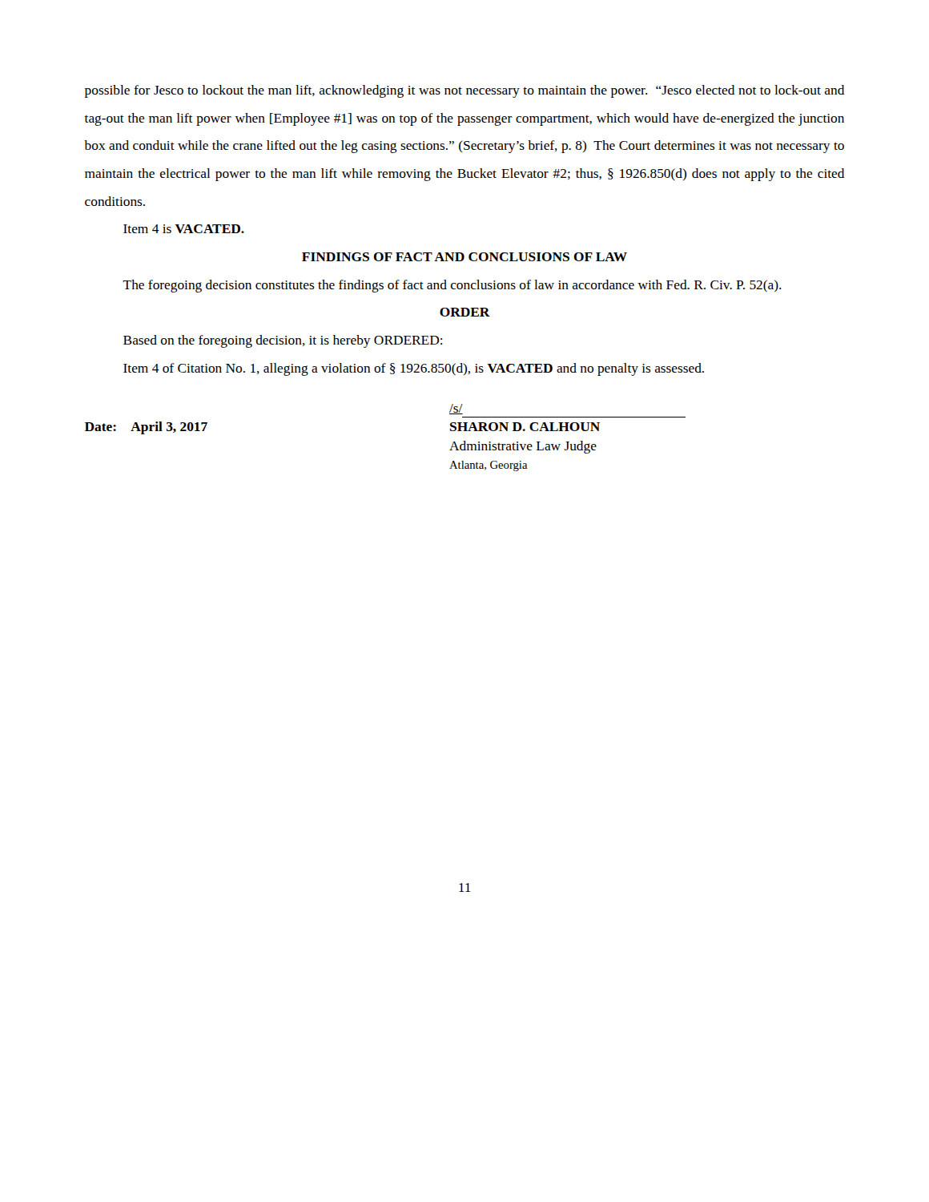possible for Jesco to lockout the man lift, acknowledging it was not necessary to maintain the power. “Jesco elected not to lock-out and tag-out the man lift power when [Employee #1] was on top of the passenger compartment, which would have de-energized the junction box and conduit while the crane lifted out the leg casing sections.” (Secretary’s brief, p. 8) The Court determines it was not necessary to maintain the electrical power to the man lift while removing the Bucket Elevator #2; thus, § 1926.850(d) does not apply to the cited conditions.
Item 4 is VACATED.
FINDINGS OF FACT AND CONCLUSIONS OF LAW
The foregoing decision constitutes the findings of fact and conclusions of law in accordance with Fed. R. Civ. P. 52(a).
ORDER
Based on the foregoing decision, it is hereby ORDERED:
Item 4 of Citation No. 1, alleging a violation of § 1926.850(d), is VACATED and no penalty is assessed.
| | /s/ |
| Date: April 3, 2017 | SHARON D. CALHOUN |
| | Administrative Law Judge |
| | Atlanta, Georgia |
11